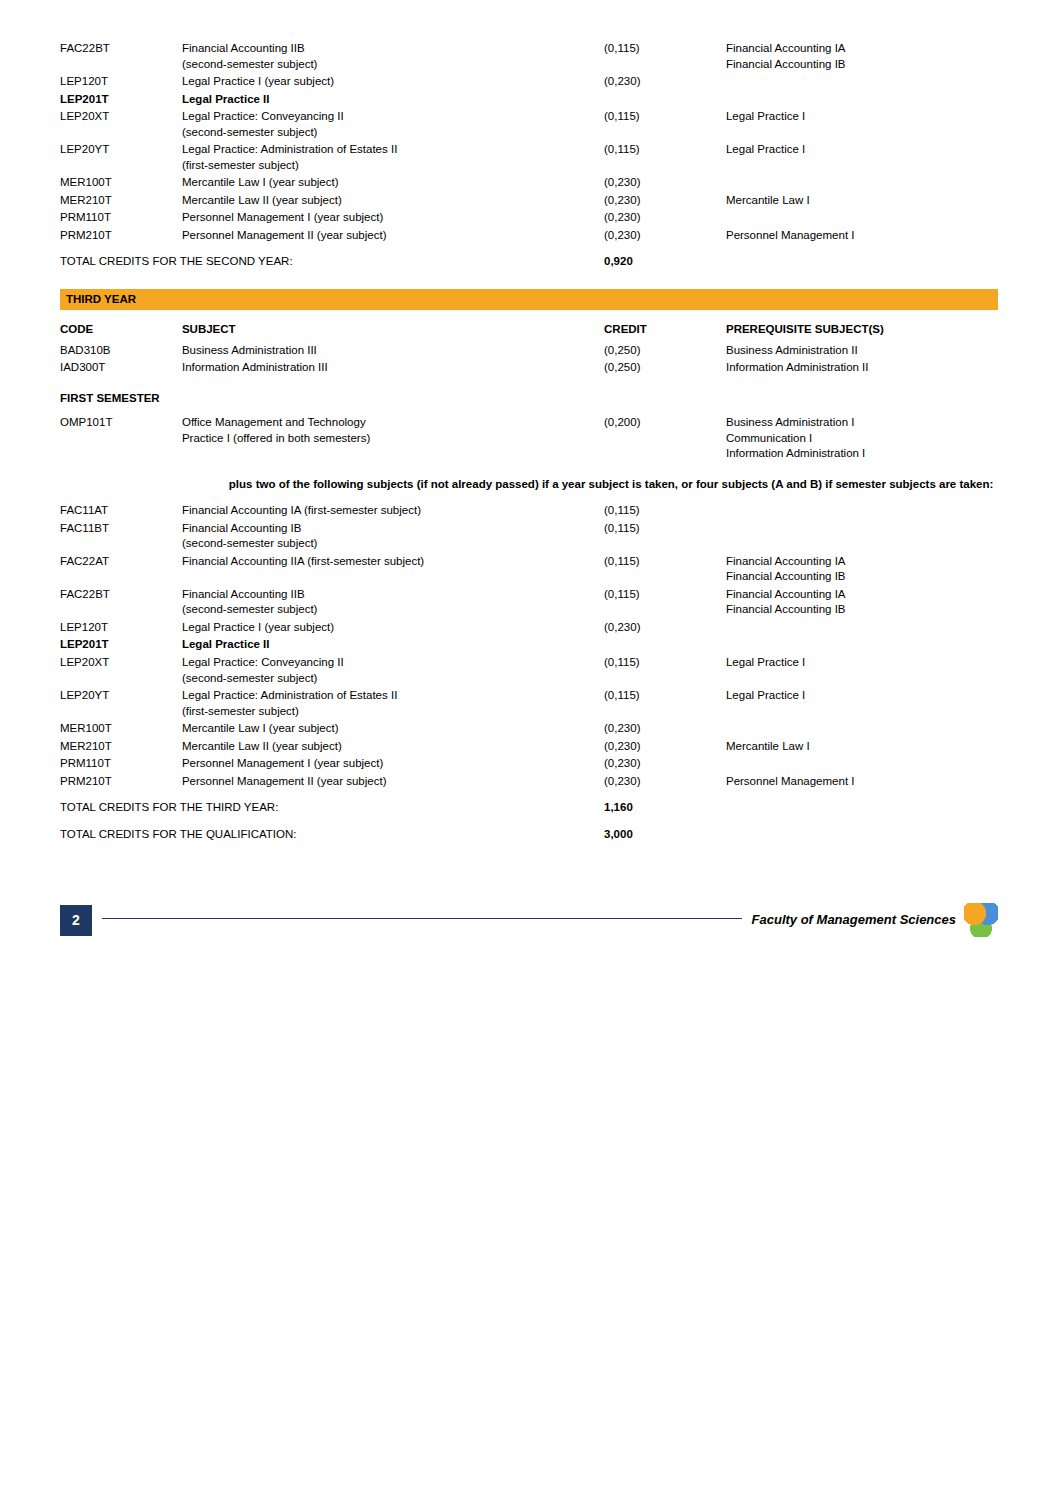| FAC22BT | Financial Accounting IIB (second-semester subject) | (0,115) | Financial Accounting IA Financial Accounting IB |
| LEP120T | Legal Practice I (year subject) | (0,230) | |
| LEP201T | Legal Practice II | | |
| LEP20XT | Legal Practice: Conveyancing II (second-semester subject) | (0,115) | Legal Practice I |
| LEP20YT | Legal Practice: Administration of Estates II (first-semester subject) | (0,115) | Legal Practice I |
| MER100T | Mercantile Law I (year subject) | (0,230) | |
| MER210T | Mercantile Law II (year subject) | (0,230) | Mercantile Law I |
| PRM110T | Personnel Management I (year subject) | (0,230) | |
| PRM210T | Personnel Management II (year subject) | (0,230) | Personnel Management I |
| TOTAL CREDITS FOR THE SECOND YEAR: | 0,920 | |
THIRD YEAR
| CODE | SUBJECT | CREDIT | PREREQUISITE SUBJECT(S) |
| BAD310B | Business Administration III | (0,250) | Business Administration II |
| IAD300T | Information Administration III | (0,250) | Information Administration II |
FIRST SEMESTER
| OMP101T | Office Management and Technology Practice I (offered in both semesters) | (0,200) | Business Administration I Communication I Information Administration I |
plus two of the following subjects (if not already passed) if a year subject is taken, or four subjects (A and B) if semester subjects are taken:
| FAC11AT | Financial Accounting IA (first-semester subject) | (0,115) | |
| FAC11BT | Financial Accounting IB (second-semester subject) | (0,115) | |
| FAC22AT | Financial Accounting IIA (first-semester subject) | (0,115) | Financial Accounting IA Financial Accounting IB |
| FAC22BT | Financial Accounting IIB (second-semester subject) | (0,115) | Financial Accounting IA Financial Accounting IB |
| LEP120T | Legal Practice I (year subject) | (0,230) | |
| LEP201T | Legal Practice II | | |
| LEP20XT | Legal Practice: Conveyancing II (second-semester subject) | (0,115) | Legal Practice I |
| LEP20YT | Legal Practice: Administration of Estates II (first-semester subject) | (0,115) | Legal Practice I |
| MER100T | Mercantile Law I (year subject) | (0,230) | |
| MER210T | Mercantile Law II (year subject) | (0,230) | Mercantile Law I |
| PRM110T | Personnel Management I (year subject) | (0,230) | |
| PRM210T | Personnel Management II (year subject) | (0,230) | Personnel Management I |
| TOTAL CREDITS FOR THE THIRD YEAR: | 1,160 | |
| TOTAL CREDITS FOR THE QUALIFICATION: | 3,000 | |
2
Faculty of Management Sciences